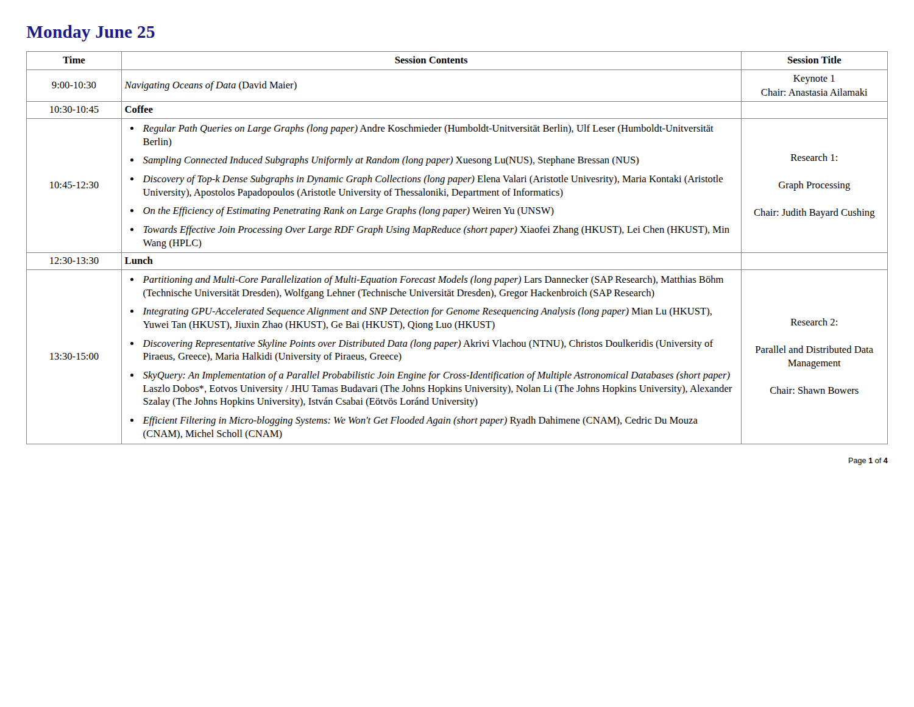Monday June 25
| Time | Session Contents | Session Title |
| --- | --- | --- |
| 9:00-10:30 | Navigating Oceans of Data (David Maier) | Keynote 1 Chair: Anastasia Ailamaki |
| 10:30-10:45 | Coffee | |
| 10:45-12:30 | Regular Path Queries on Large Graphs (long paper) Andre Koschmieder (Humboldt-Unitversität Berlin), Ulf Leser (Humboldt-Unitversität Berlin) Sampling Connected Induced Subgraphs Uniformly at Random (long paper) Xuesong Lu(NUS), Stephane Bressan (NUS) Discovery of Top-k Dense Subgraphs in Dynamic Graph Collections (long paper) Elena Valari (Aristotle Univesrity), Maria Kontaki (Aristotle University), Apostolos Papadopoulos (Aristotle University of Thessaloniki, Department of Informatics) On the Efficiency of Estimating Penetrating Rank on Large Graphs (long paper) Weiren Yu (UNSW) Towards Effective Join Processing Over Large RDF Graph Using MapReduce (short paper) Xiaofei Zhang (HKUST), Lei Chen (HKUST), Min Wang (HPLC) | Research 1: Graph Processing Chair: Judith Bayard Cushing |
| 12:30-13:30 | Lunch | |
| 13:30-15:00 | Partitioning and Multi-Core Parallelization of Multi-Equation Forecast Models (long paper) Lars Dannecker (SAP Research), Matthias Böhm (Technische Universität Dresden), Wolfgang Lehner (Technische Universität Dresden), Gregor Hackenbroich (SAP Research) Integrating GPU-Accelerated Sequence Alignment and SNP Detection for Genome Resequencing Analysis (long paper) Mian Lu (HKUST), Yuwei Tan (HKUST), Jiuxin Zhao (HKUST), Ge Bai (HKUST), Qiong Luo (HKUST) Discovering Representative Skyline Points over Distributed Data (long paper) Akrivi Vlachou (NTNU), Christos Doulkeridis (University of Piraeus, Greece), Maria Halkidi (University of Piraeus, Greece) SkyQuery: An Implementation of a Parallel Probabilistic Join Engine for Cross-Identification of Multiple Astronomical Databases (short paper) Laszlo Dobos*, Eotvos University / JHU Tamas Budavari (The Johns Hopkins University), Nolan Li (The Johns Hopkins University), Alexander Szalay (The Johns Hopkins University), István Csabai (Eötvös Loránd University) Efficient Filtering in Micro-blogging Systems: We Won't Get Flooded Again (short paper) Ryadh Dahimene (CNAM), Cedric Du Mouza (CNAM), Michel Scholl (CNAM) | Research 2: Parallel and Distributed Data Management Chair: Shawn Bowers |
Page 1 of 4